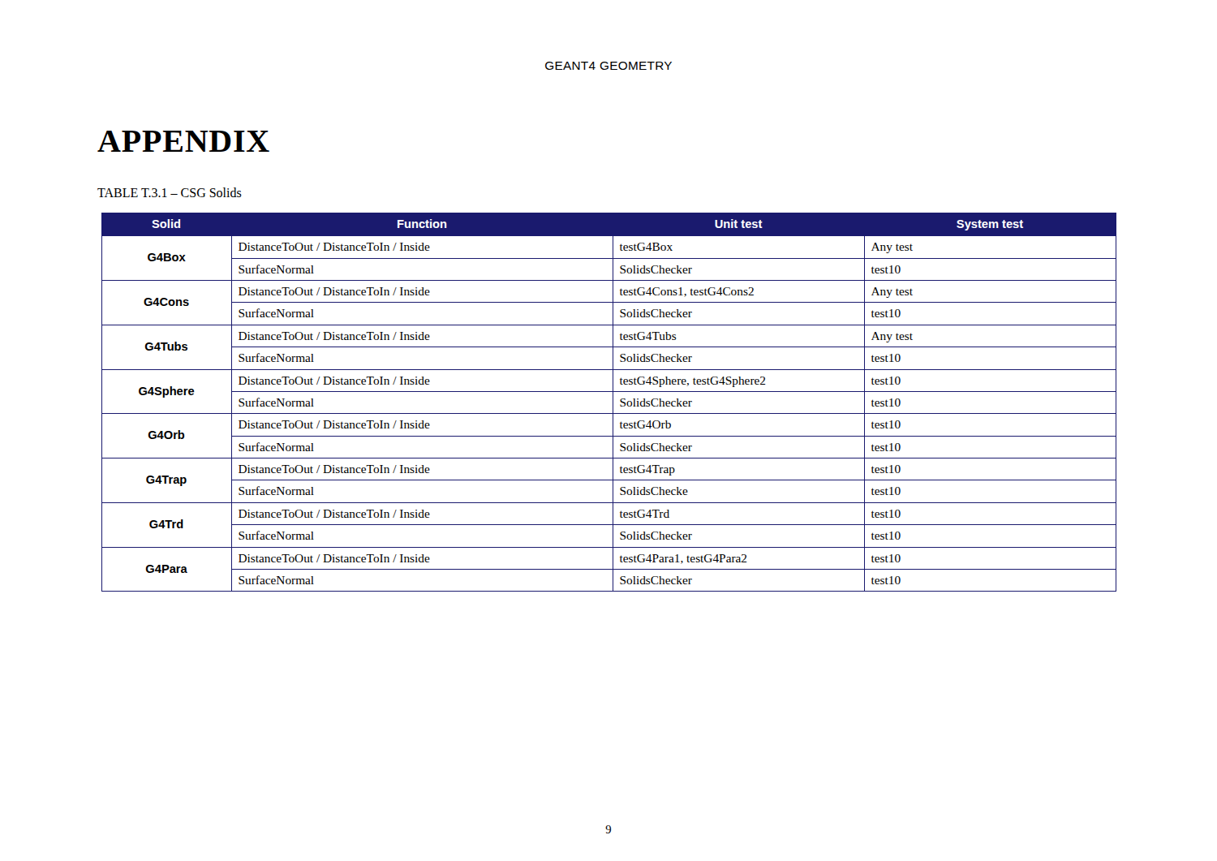GEANT4 GEOMETRY
APPENDIX
TABLE T.3.1 – CSG Solids
| Solid | Function | Unit test | System test |
| --- | --- | --- | --- |
| G4Box | DistanceToOut / DistanceToIn / Inside | testG4Box | Any test |
| SurfaceNormal | SolidsChecker | test10 |
| G4Cons | DistanceToOut / DistanceToIn / Inside | testG4Cons1, testG4Cons2 | Any test |
| SurfaceNormal | SolidsChecker | test10 |
| G4Tubs | DistanceToOut / DistanceToIn / Inside | testG4Tubs | Any test |
| SurfaceNormal | SolidsChecker | test10 |
| G4Sphere | DistanceToOut / DistanceToIn / Inside | testG4Sphere, testG4Sphere2 | test10 |
| SurfaceNormal | SolidsChecker | test10 |
| G4Orb | DistanceToOut / DistanceToIn / Inside | testG4Orb | test10 |
| SurfaceNormal | SolidsChecker | test10 |
| G4Trap | DistanceToOut / DistanceToIn / Inside | testG4Trap | test10 |
| SurfaceNormal | SolidsChecke | test10 |
| G4Trd | DistanceToOut / DistanceToIn / Inside | testG4Trd | test10 |
| SurfaceNormal | SolidsChecker | test10 |
| G4Para | DistanceToOut / DistanceToIn / Inside | testG4Para1, testG4Para2 | test10 |
| SurfaceNormal | SolidsChecker | test10 |
9